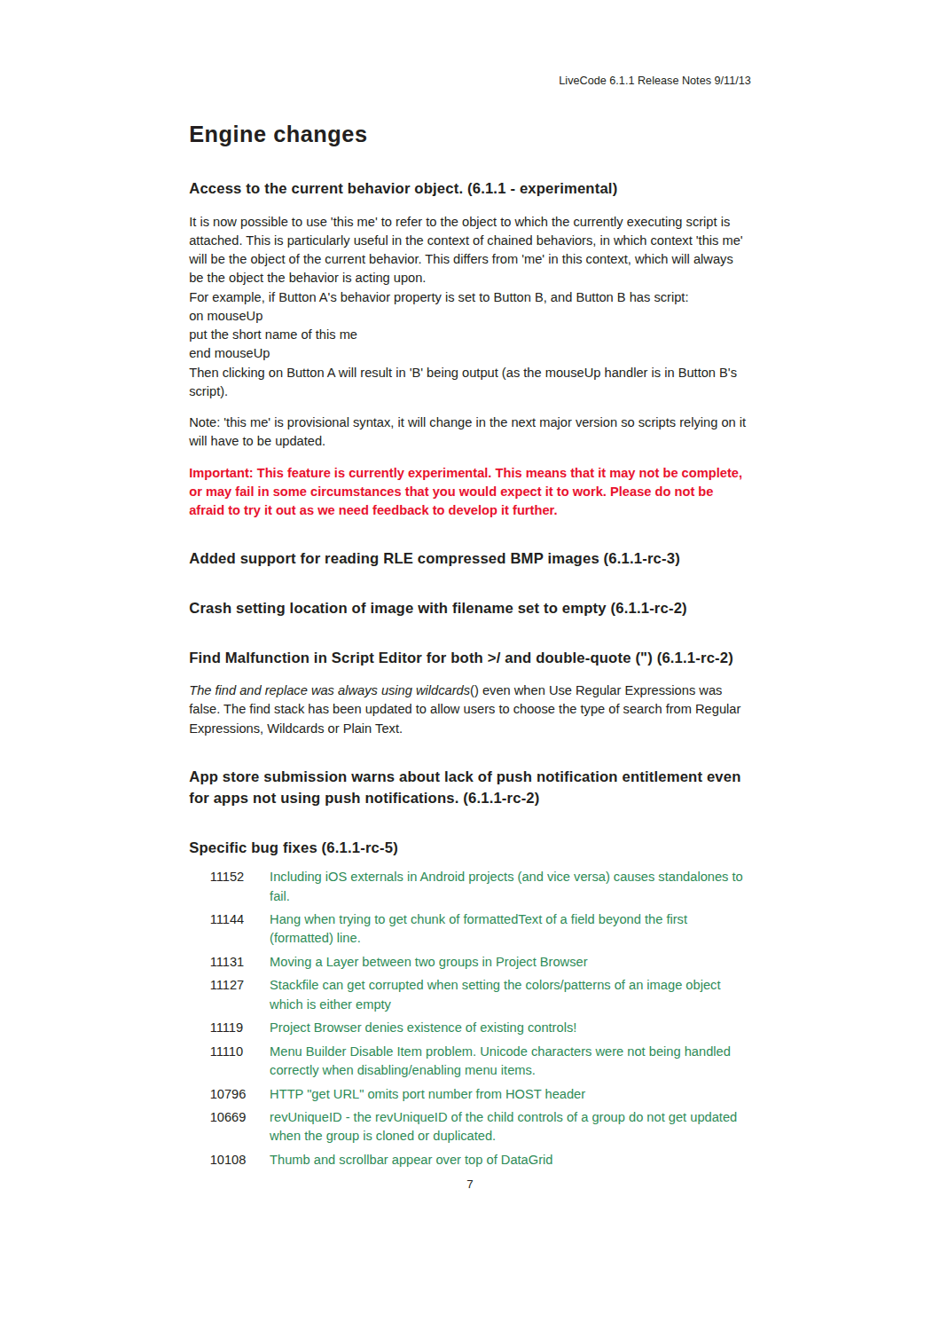LiveCode 6.1.1 Release Notes 9/11/13
Engine changes
Access to the current behavior object. (6.1.1 - experimental)
It is now possible to use 'this me' to refer to the object to which the currently executing script is attached. This is particularly useful in the context of chained behaviors, in which context 'this me' will be the object of the current behavior. This differs from 'me' in this context, which will always be the object the behavior is acting upon.
For example, if Button A's behavior property is set to Button B, and Button B has script:
on mouseUp
put the short name of this me
end mouseUp
Then clicking on Button A will result in 'B' being output (as the mouseUp handler is in Button B's script).
Note: 'this me' is provisional syntax, it will change in the next major version so scripts relying on it will have to be updated.
Important: This feature is currently experimental. This means that it may not be complete, or may fail in some circumstances that you would expect it to work. Please do not be afraid to try it out as we need feedback to develop it further.
Added support for reading RLE compressed BMP images (6.1.1-rc-3)
Crash setting location of image with filename set to empty (6.1.1-rc-2)
Find Malfunction in Script Editor for both >/ and double-quote (") (6.1.1-rc-2)
The find and replace was always using wildcards() even when Use Regular Expressions was false. The find stack has been updated to allow users to choose the type of search from Regular Expressions, Wildcards or Plain Text.
App store submission warns about lack of push notification entitlement even for apps not using push notifications. (6.1.1-rc-2)
Specific bug fixes (6.1.1-rc-5)
| 11152 | Including iOS externals in Android projects (and vice versa) causes standalones to fail. |
| 11144 | Hang when trying to get chunk of formattedText of a field beyond the first (formatted) line. |
| 11131 | Moving a Layer between two groups in Project Browser |
| 11127 | Stackfile can get corrupted when setting the colors/patterns of an image object which is either empty |
| 11119 | Project Browser denies existence of existing controls! |
| 11110 | Menu Builder Disable Item problem. Unicode characters were not being handled correctly when disabling/enabling menu items. |
| 10796 | HTTP "get URL" omits port number from HOST header |
| 10669 | revUniqueID - the revUniqueID of the child controls of a group do not get updated when the group is cloned or duplicated. |
| 10108 | Thumb and scrollbar appear over top of DataGrid |
7